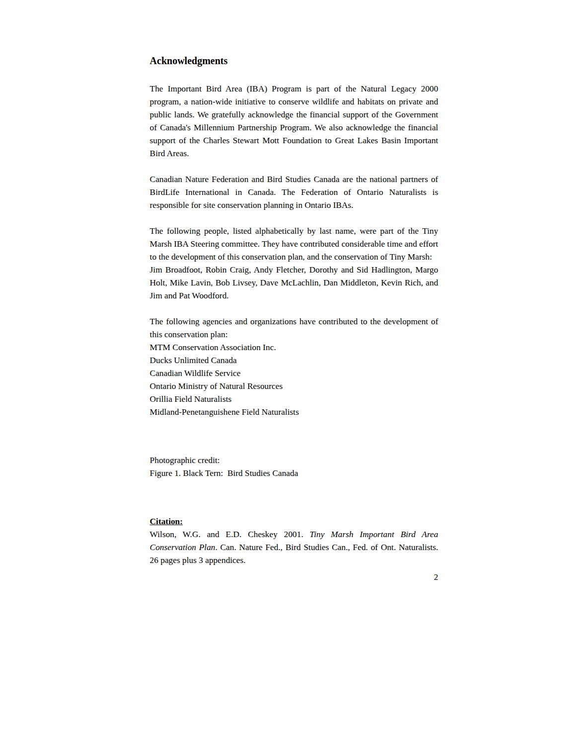Acknowledgments
The Important Bird Area (IBA) Program is part of the Natural Legacy 2000 program, a nation-wide initiative to conserve wildlife and habitats on private and public lands. We gratefully acknowledge the financial support of the Government of Canada's Millennium Partnership Program. We also acknowledge the financial support of the Charles Stewart Mott Foundation to Great Lakes Basin Important Bird Areas.
Canadian Nature Federation and Bird Studies Canada are the national partners of BirdLife International in Canada. The Federation of Ontario Naturalists is responsible for site conservation planning in Ontario IBAs.
The following people, listed alphabetically by last name, were part of the Tiny Marsh IBA Steering committee. They have contributed considerable time and effort to the development of this conservation plan, and the conservation of Tiny Marsh:
Jim Broadfoot, Robin Craig, Andy Fletcher, Dorothy and Sid Hadlington, Margo Holt, Mike Lavin, Bob Livsey, Dave McLachlin, Dan Middleton, Kevin Rich, and Jim and Pat Woodford.
The following agencies and organizations have contributed to the development of this conservation plan:
MTM Conservation Association Inc.
Ducks Unlimited Canada
Canadian Wildlife Service
Ontario Ministry of Natural Resources
Orillia Field Naturalists
Midland-Penetanguishene Field Naturalists
Photographic credit:
Figure 1. Black Tern: Bird Studies Canada
Citation:
Wilson, W.G. and E.D. Cheskey 2001. Tiny Marsh Important Bird Area Conservation Plan. Can. Nature Fed., Bird Studies Can., Fed. of Ont. Naturalists. 26 pages plus 3 appendices.
2